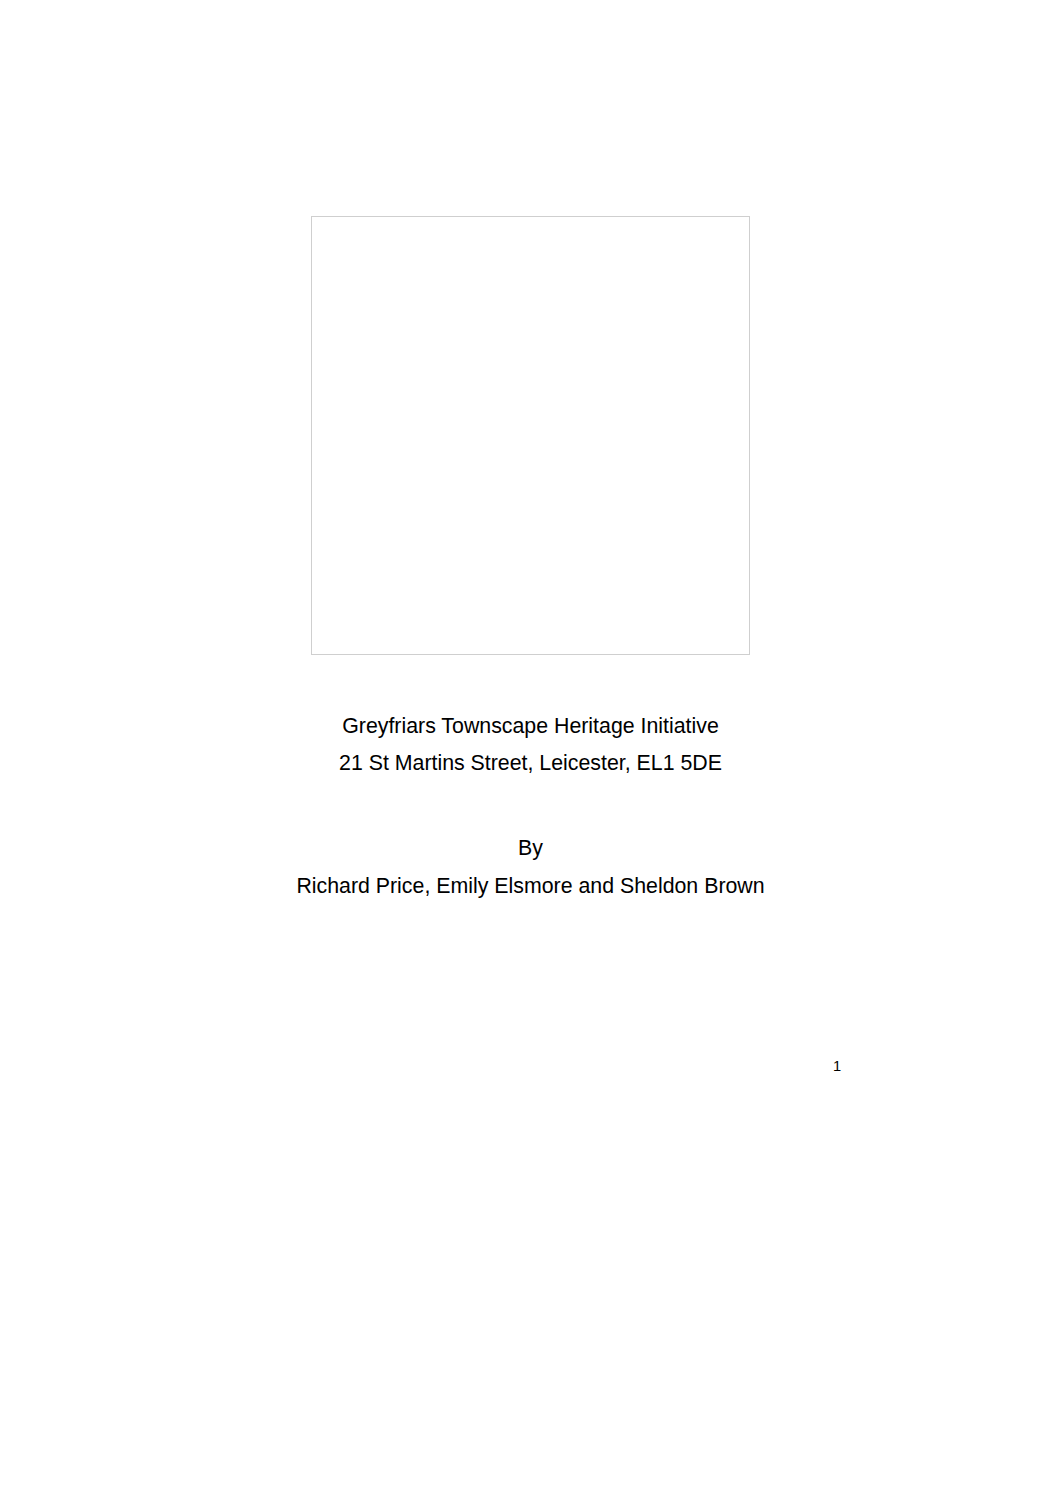Greyfriars Townscape Heritage Initiative
21 St Martins Street, Leicester, EL1 5DE
By
Richard Price, Emily Elsmore and Sheldon Brown
1